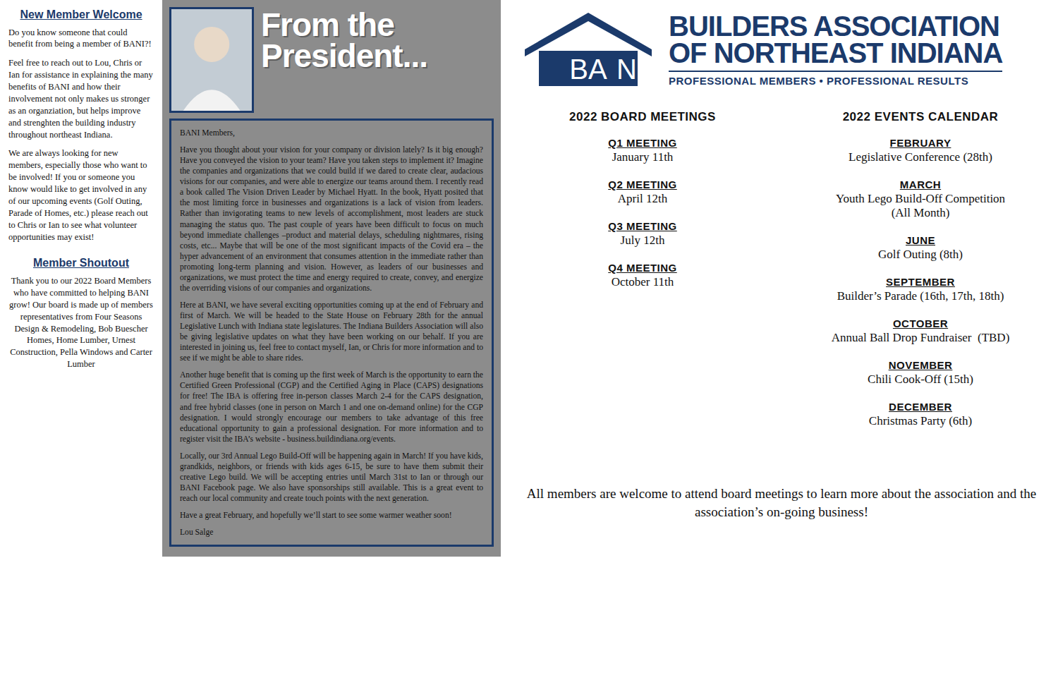New Member Welcome
Do you know someone that could benefit from being a member of BANI?!
Feel free to reach out to Lou, Chris or Ian for assistance in explaining the many benefits of BANI and how their involvement not only makes us stronger as an organziation, but helps improve and strenghten the building industry throughout northeast Indiana.
We are always looking for new members, especially those who want to be involved! If you or someone you know would like to get involved in any of our upcoming events (Golf Outing, Parade of Homes, etc.) please reach out to Chris or Ian to see what volunteer opportunities may exist!
Member Shoutout
Thank you to our 2022 Board Members who have committed to helping BANI grow! Our board is made up of members representatives from Four Seasons Design & Remodeling, Bob Buescher Homes, Home Lumber, Urnest Construction, Pella Windows and Carter Lumber
From the
President...
BANI Members,
Have you thought about your vision for your company or division lately? Is it big enough? Have you conveyed the vision to your team? Have you taken steps to implement it? Imagine the companies and organizations that we could build if we dared to create clear, audacious visions for our companies, and were able to energize our teams around them. I recently read a book called The Vision Driven Leader by Michael Hyatt. In the book, Hyatt posited that the most limiting force in businesses and organizations is a lack of vision from leaders. Rather than invigorating teams to new levels of accomplishment, most leaders are stuck managing the status quo. The past couple of years have been difficult to focus on much beyond immediate challenges –product and material delays, scheduling nightmares, rising costs, etc... Maybe that will be one of the most significant impacts of the Covid era – the hyper advancement of an environment that consumes attention in the immediate rather than promoting long-term planning and vision. However, as leaders of our businesses and organizations, we must protect the time and energy required to create, convey, and energize the overriding visions of our companies and organizations.
Here at BANI, we have several exciting opportunities coming up at the end of February and first of March. We will be headed to the State House on February 28th for the annual Legislative Lunch with Indiana state legislatures. The Indiana Builders Association will also be giving legislative updates on what they have been working on our behalf. If you are interested in joining us, feel free to contact myself, Ian, or Chris for more information and to see if we might be able to share rides.
Another huge benefit that is coming up the first week of March is the opportunity to earn the Certified Green Professional (CGP) and the Certified Aging in Place (CAPS) designations for free! The IBA is offering free in-person classes March 2-4 for the CAPS designation, and free hybrid classes (one in person on March 1 and one on-demand online) for the CGP designation. I would strongly encourage our members to take advantage of this free educational opportunity to gain a professional designation. For more information and to register visit the IBA’s website - business.buildindiana.org/events.
Locally, our 3rd Annual Lego Build-Off will be happening again in March! If you have kids, grandkids, neighbors, or friends with kids ages 6-15, be sure to have them submit their creative Lego build. We will be accepting entries until March 31st to Ian or through our BANI Facebook page. We also have sponsorships still available. This is a great event to reach our local community and create touch points with the next generation.
Have a great February, and hopefully we’ll start to see some warmer weather soon!
Lou Salge
BA NI
BUILDERS ASSOCIATION
OF NORTHEAST INDIANA
PROFESSIONAL MEMBERS • PROFESSIONAL RESULTS
2022 BOARD MEETINGS
Q1 MEETING January 11th
Q2 MEETING April 12th
Q3 MEETING July 12th
Q4 MEETING October 11th
2022 EVENTS CALENDAR
FEBRUARY Legislative Conference (28th)
MARCH Youth Lego Build-Off Competition
(All Month)
JUNE Golf Outing (8th)
SEPTEMBER Builder’s Parade (16th, 17th, 18th)
OCTOBER Annual Ball Drop Fundraiser (TBD)
NOVEMBER Chili Cook-Off (15th)
DECEMBER Christmas Party (6th)
All members are welcome to attend board meetings to learn more about the association and the association’s on-going business!